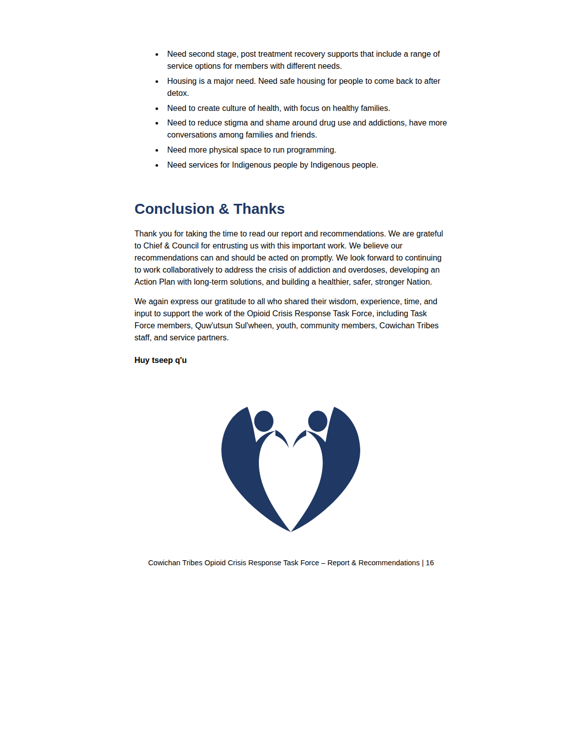Need second stage, post treatment recovery supports that include a range of service options for members with different needs.
Housing is a major need. Need safe housing for people to come back to after detox.
Need to create culture of health, with focus on healthy families.
Need to reduce stigma and shame around drug use and addictions, have more conversations among families and friends.
Need more physical space to run programming.
Need services for Indigenous people by Indigenous people.
Conclusion & Thanks
Thank you for taking the time to read our report and recommendations. We are grateful to Chief & Council for entrusting us with this important work. We believe our recommendations can and should be acted on promptly. We look forward to continuing to work collaboratively to address the crisis of addiction and overdoses, developing an Action Plan with long-term solutions, and building a healthier, safer, stronger Nation.
We again express our gratitude to all who shared their wisdom, experience, time, and input to support the work of the Opioid Crisis Response Task Force, including Task Force members, Quw'utsun Sul'wheen, youth, community members, Cowichan Tribes staff, and service partners.
Huy tseep q'u
Cowichan Tribes Opioid Crisis Response Task Force – Report & Recommendations | 16